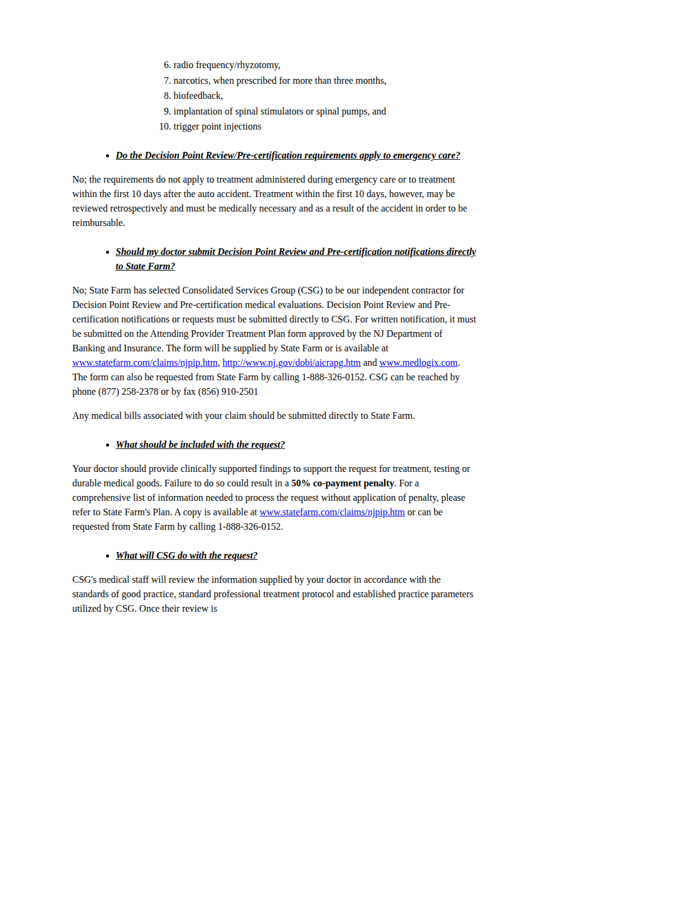radio frequency/rhyzotomy,
narcotics, when prescribed for more than three months,
biofeedback,
implantation of spinal stimulators or spinal pumps, and
trigger point injections
Do the Decision Point Review/Pre-certification requirements apply to emergency care?
No; the requirements do not apply to treatment administered during emergency care or to treatment within the first 10 days after the auto accident. Treatment within the first 10 days, however, may be reviewed retrospectively and must be medically necessary and as a result of the accident in order to be reimbursable.
Should my doctor submit Decision Point Review and Pre-certification notifications directly to State Farm?
No; State Farm has selected Consolidated Services Group (CSG) to be our independent contractor for Decision Point Review and Pre-certification medical evaluations. Decision Point Review and Pre-certification notifications or requests must be submitted directly to CSG. For written notification, it must be submitted on the Attending Provider Treatment Plan form approved by the NJ Department of Banking and Insurance. The form will be supplied by State Farm or is available at www.statefarm.com/claims/njpip.htm, http://www.nj.gov/dobi/aicrapg.htm and www.medlogix.com. The form can also be requested from State Farm by calling 1-888-326-0152. CSG can be reached by phone (877) 258-2378 or by fax (856) 910-2501
Any medical bills associated with your claim should be submitted directly to State Farm.
What should be included with the request?
Your doctor should provide clinically supported findings to support the request for treatment, testing or durable medical goods. Failure to do so could result in a 50% co-payment penalty. For a comprehensive list of information needed to process the request without application of penalty, please refer to State Farm's Plan. A copy is available at www.statefarm.com/claims/njpip.htm or can be requested from State Farm by calling 1-888-326-0152.
What will CSG do with the request?
CSG's medical staff will review the information supplied by your doctor in accordance with the standards of good practice, standard professional treatment protocol and established practice parameters utilized by CSG. Once their review is